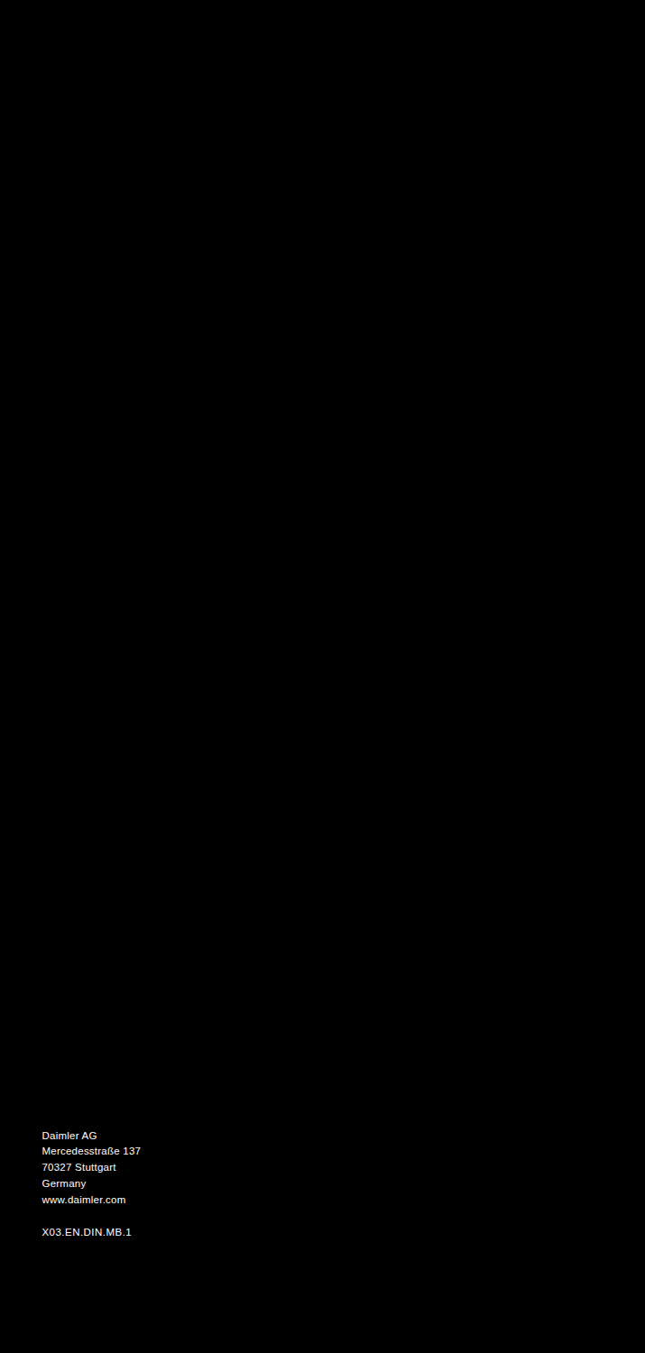Daimler AG
Mercedesstraße 137
70327 Stuttgart
Germany
www.daimler.com
X03.EN.DIN.MB.1